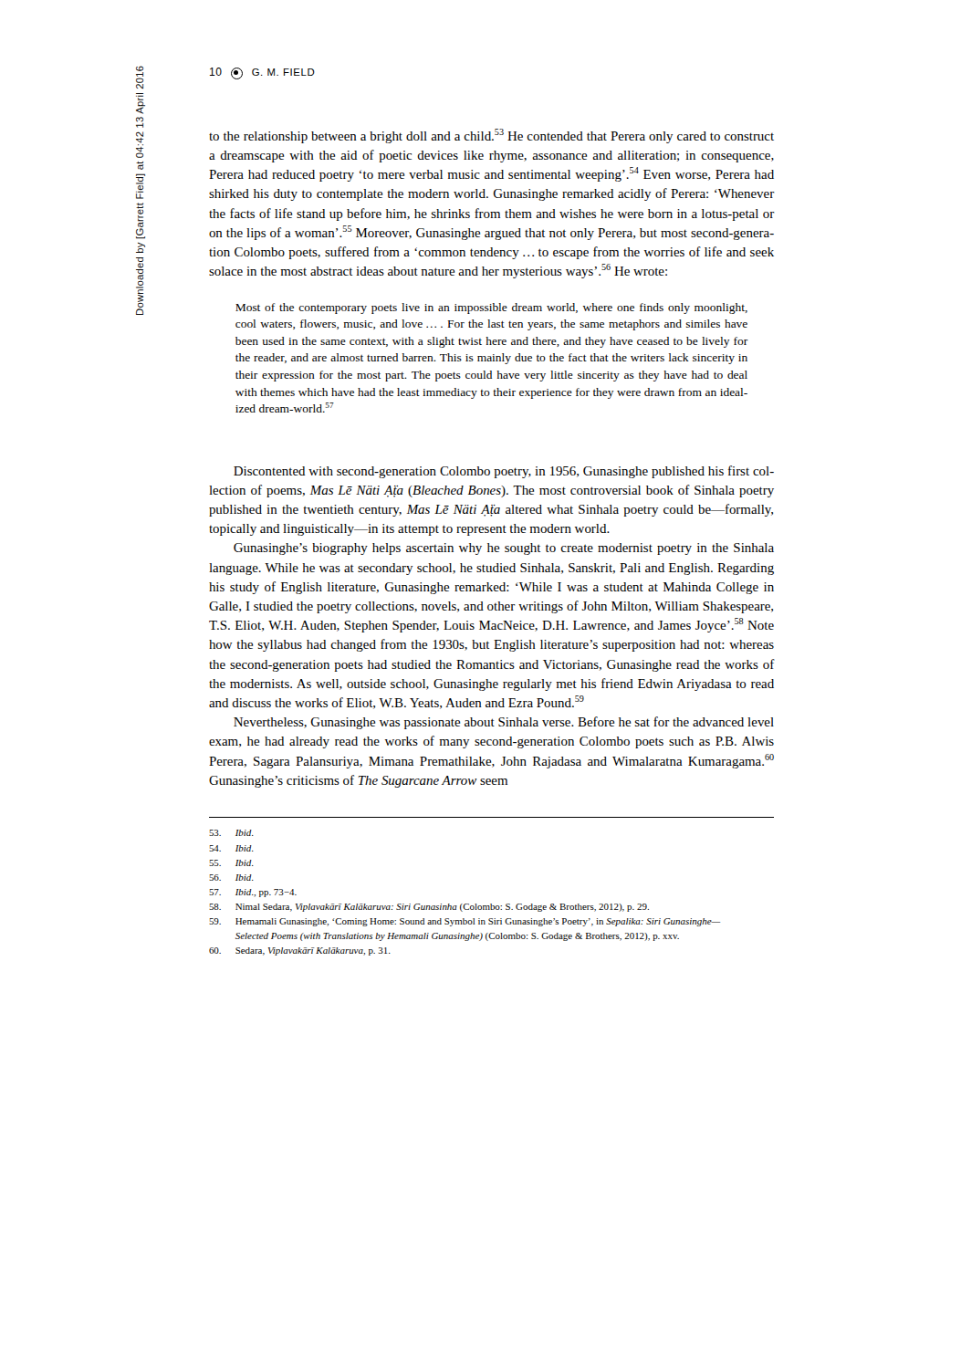Downloaded by [Garrett Field] at 04:42 13 April 2016
10 G. M. FIELD
to the relationship between a bright doll and a child.53 He contended that Perera only cared to construct a dreamscape with the aid of poetic devices like rhyme, assonance and alliteration; in consequence, Perera had reduced poetry ‘to mere verbal music and sentimental weeping’.54 Even worse, Perera had shirked his duty to contemplate the modern world. Gunasinghe remarked acidly of Perera: ‘Whenever the facts of life stand up before him, he shrinks from them and wishes he were born in a lotus-petal or on the lips of a woman’.55 Moreover, Gunasinghe argued that not only Perera, but most second-generation Colombo poets, suffered from a ‘common tendency … to escape from the worries of life and seek solace in the most abstract ideas about nature and her mysterious ways’.56 He wrote:
Most of the contemporary poets live in an impossible dream world, where one finds only moonlight, cool waters, flowers, music, and love … . For the last ten years, the same metaphors and similes have been used in the same context, with a slight twist here and there, and they have ceased to be lively for the reader, and are almost turned barren. This is mainly due to the fact that the writers lack sincerity in their expression for the most part. The poets could have very little sincerity as they have had to deal with themes which have had the least immediacy to their experience for they were drawn from an idealized dream-world.57
Discontented with second-generation Colombo poetry, in 1956, Gunasinghe published his first collection of poems, Mas Lē Näti Ạ̈ṭa (Bleached Bones). The most controversial book of Sinhala poetry published in the twentieth century, Mas Lē Näti Ạ̈ṭa altered what Sinhala poetry could be—formally, topically and linguistically—in its attempt to represent the modern world.
Gunasinghe’s biography helps ascertain why he sought to create modernist poetry in the Sinhala language. While he was at secondary school, he studied Sinhala, Sanskrit, Pali and English. Regarding his study of English literature, Gunasinghe remarked: ‘While I was a student at Mahinda College in Galle, I studied the poetry collections, novels, and other writings of John Milton, William Shakespeare, T.S. Eliot, W.H. Auden, Stephen Spender, Louis MacNeice, D.H. Lawrence, and James Joyce’.58 Note how the syllabus had changed from the 1930s, but English literature’s superposition had not: whereas the second-generation poets had studied the Romantics and Victorians, Gunasinghe read the works of the modernists. As well, outside school, Gunasinghe regularly met his friend Edwin Ariyadasa to read and discuss the works of Eliot, W.B. Yeats, Auden and Ezra Pound.59
Nevertheless, Gunasinghe was passionate about Sinhala verse. Before he sat for the advanced level exam, he had already read the works of many second-generation Colombo poets such as P.B. Alwis Perera, Sagara Palansuriya, Mimana Premathilake, John Rajadasa and Wimalaratna Kumaragama.60 Gunasinghe’s criticisms of The Sugarcane Arrow seem
Ibid.
Ibid.
Ibid.
Ibid.
Ibid., pp. 73−4.
Nimal Sedara, Viplavakārī Kalākaruva: Siri Gunasinha (Colombo: S. Godage & Brothers, 2012), p. 29.
Hemamali Gunasinghe, ‘Coming Home: Sound and Symbol in Siri Gunasinghe’s Poetry’, in Sepalika: Siri Gunasinghe—
Selected Poems (with Translations by Hemamali Gunasinghe) (Colombo: S. Godage & Brothers, 2012), p. xxv.
Sedara, Viplavakārī Kalākaruva, p. 31.